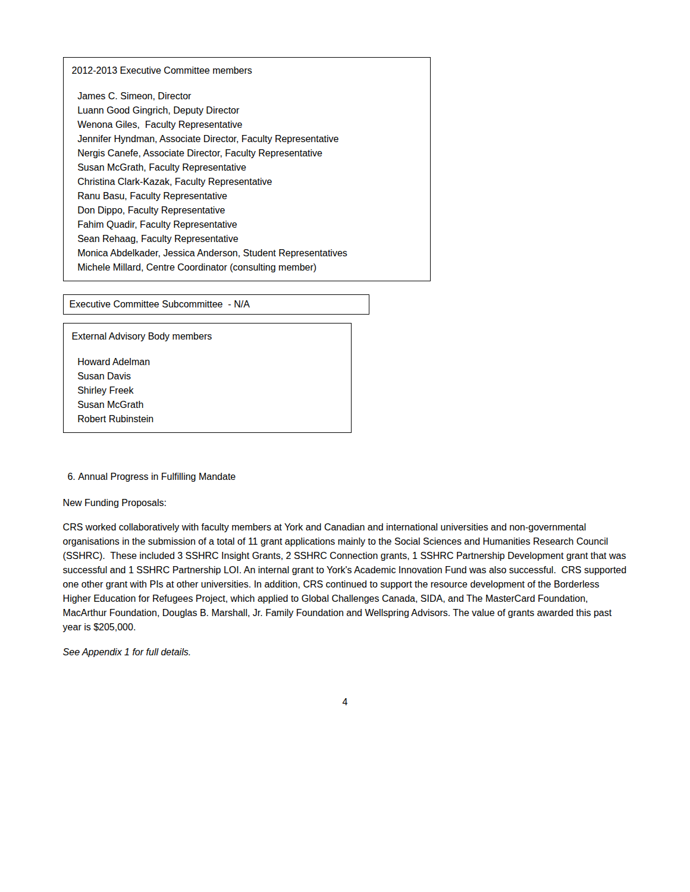2012-2013 Executive Committee members
James C. Simeon, Director
Luann Good Gingrich, Deputy Director
Wenona Giles, Faculty Representative
Jennifer Hyndman, Associate Director, Faculty Representative
Nergis Canefe, Associate Director, Faculty Representative
Susan McGrath, Faculty Representative
Christina Clark-Kazak, Faculty Representative
Ranu Basu, Faculty Representative
Don Dippo, Faculty Representative
Fahim Quadir, Faculty Representative
Sean Rehaag, Faculty Representative
Monica Abdelkader, Jessica Anderson, Student Representatives
Michele Millard, Centre Coordinator (consulting member)
Executive Committee Subcommittee - N/A
External Advisory Body members
Howard Adelman
Susan Davis
Shirley Freek
Susan McGrath
Robert Rubinstein
Annual Progress in Fulfilling Mandate
New Funding Proposals:
CRS worked collaboratively with faculty members at York and Canadian and international universities and non-governmental organisations in the submission of a total of 11 grant applications mainly to the Social Sciences and Humanities Research Council (SSHRC). These included 3 SSHRC Insight Grants, 2 SSHRC Connection grants, 1 SSHRC Partnership Development grant that was successful and 1 SSHRC Partnership LOI. An internal grant to York's Academic Innovation Fund was also successful. CRS supported one other grant with PIs at other universities. In addition, CRS continued to support the resource development of the Borderless Higher Education for Refugees Project, which applied to Global Challenges Canada, SIDA, and The MasterCard Foundation, MacArthur Foundation, Douglas B. Marshall, Jr. Family Foundation and Wellspring Advisors. The value of grants awarded this past year is $205,000.
See Appendix 1 for full details.
4